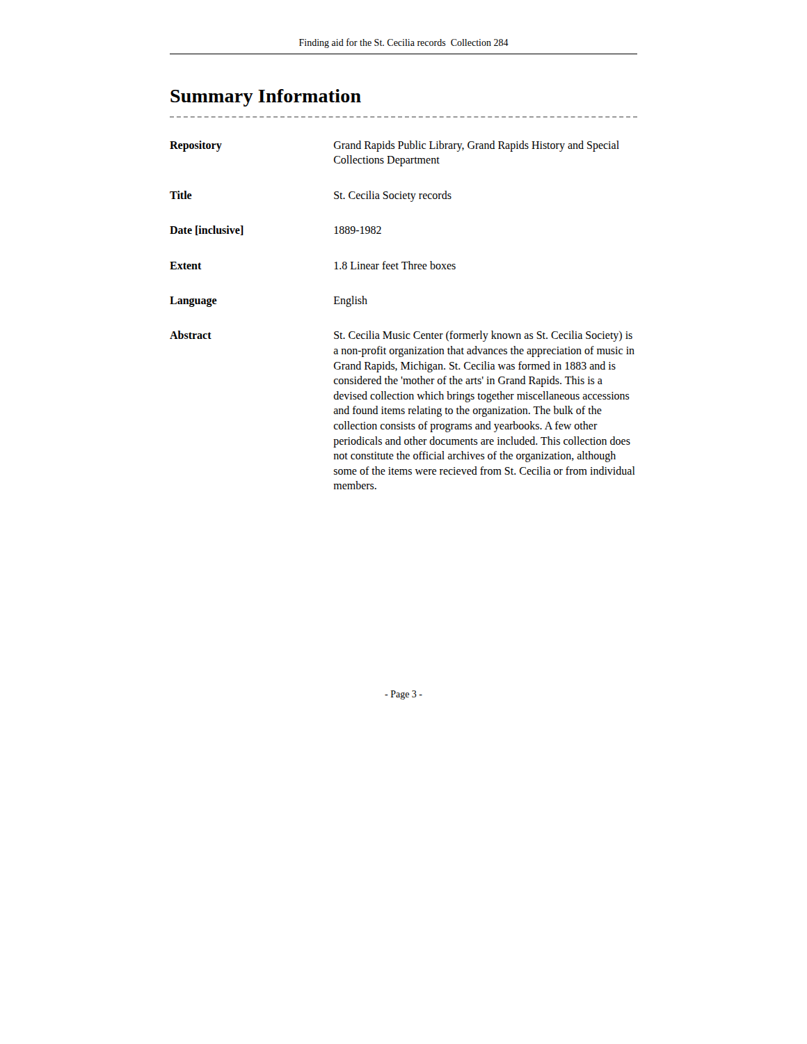Finding aid for the St. Cecilia records Collection 284
Summary Information
| Repository | Grand Rapids Public Library, Grand Rapids History and Special Collections Department |
| Title | St. Cecilia Society records |
| Date [inclusive] | 1889-1982 |
| Extent | 1.8 Linear feet Three boxes |
| Language | English |
| Abstract | St. Cecilia Music Center (formerly known as St. Cecilia Society) is a non-profit organization that advances the appreciation of music in Grand Rapids, Michigan. St. Cecilia was formed in 1883 and is considered the 'mother of the arts' in Grand Rapids. This is a devised collection which brings together miscellaneous accessions and found items relating to the organization. The bulk of the collection consists of programs and yearbooks. A few other periodicals and other documents are included. This collection does not constitute the official archives of the organization, although some of the items were recieved from St. Cecilia or from individual members. |
- Page 3 -